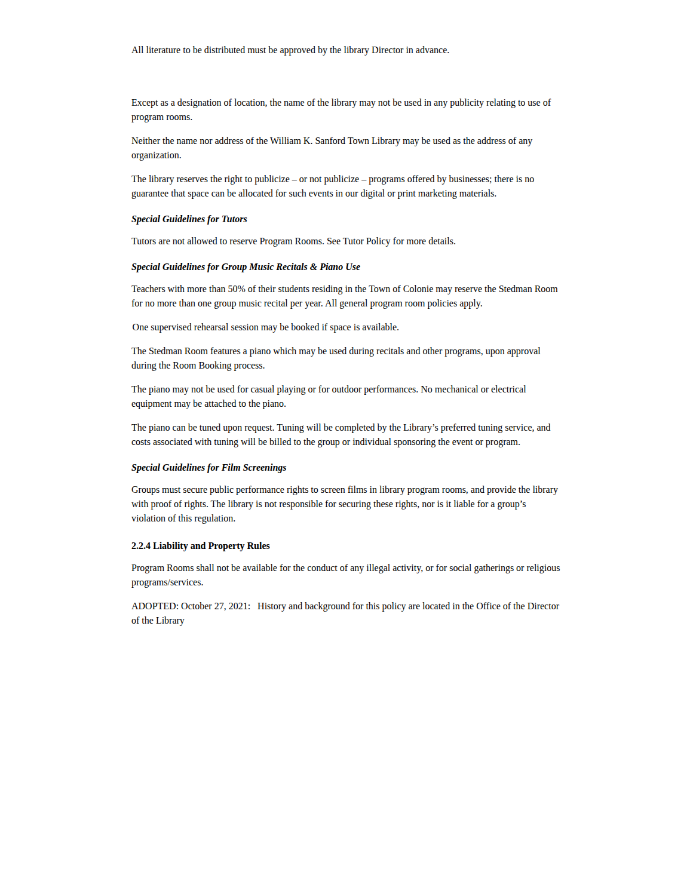All literature to be distributed must be approved by the library Director in advance.
Except as a designation of location, the name of the library may not be used in any publicity relating to use of program rooms.
Neither the name nor address of the William K. Sanford Town Library may be used as the address of any organization.
The library reserves the right to publicize – or not publicize – programs offered by businesses; there is no guarantee that space can be allocated for such events in our digital or print marketing materials.
Special Guidelines for Tutors
Tutors are not allowed to reserve Program Rooms. See Tutor Policy for more details.
Special Guidelines for Group Music Recitals & Piano Use
Teachers with more than 50% of their students residing in the Town of Colonie may reserve the Stedman Room for no more than one group music recital per year. All general program room policies apply.
One supervised rehearsal session may be booked if space is available.
The Stedman Room features a piano which may be used during recitals and other programs, upon approval during the Room Booking process.
The piano may not be used for casual playing or for outdoor performances. No mechanical or electrical equipment may be attached to the piano.
The piano can be tuned upon request. Tuning will be completed by the Library’s preferred tuning service, and costs associated with tuning will be billed to the group or individual sponsoring the event or program.
Special Guidelines for Film Screenings
Groups must secure public performance rights to screen films in library program rooms, and provide the library with proof of rights. The library is not responsible for securing these rights, nor is it liable for a group’s violation of this regulation.
2.2.4 Liability and Property Rules
Program Rooms shall not be available for the conduct of any illegal activity, or for social gatherings or religious programs/services.
ADOPTED: October 27, 2021: History and background for this policy are located in the Office of the Director of the Library